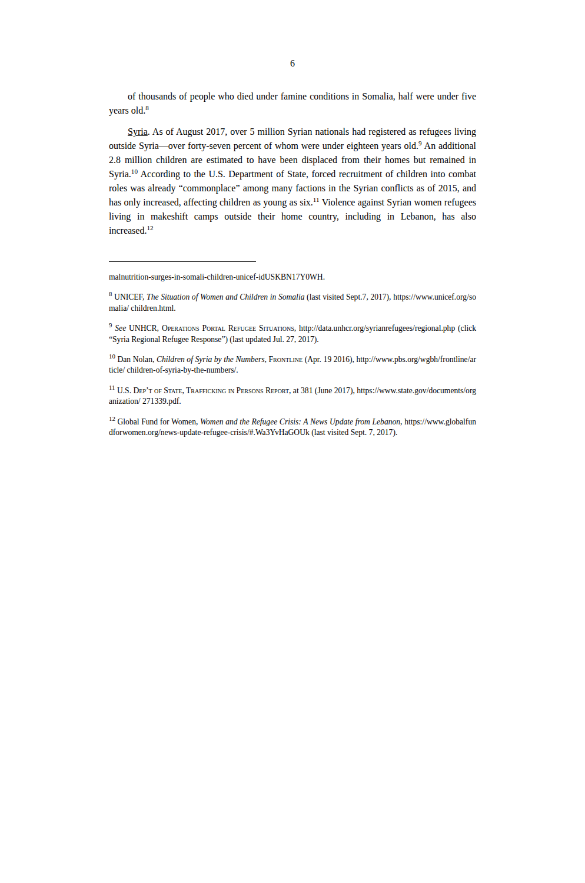6
of thousands of people who died under famine conditions in Somalia, half were under five years old.8
Syria. As of August 2017, over 5 million Syrian nationals had registered as refugees living outside Syria—over forty-seven percent of whom were under eighteen years old.9 An additional 2.8 million children are estimated to have been displaced from their homes but remained in Syria.10 According to the U.S. Department of State, forced recruitment of children into combat roles was already “commonplace” among many factions in the Syrian conflicts as of 2015, and has only increased, affecting children as young as six.11 Violence against Syrian women refugees living in makeshift camps outside their home country, including in Lebanon, has also increased.12
malnutrition-surges-in-somali-children-unicef-idUSKBN17Y0WH.
8 UNICEF, The Situation of Women and Children in Somalia (last visited Sept.7, 2017), https://www.unicef.org/somalia/ children.html.
9 See UNHCR, Operations Portal Refugee Situations, http://data.unhcr.org/syrianrefugees/regional.php (click “Syria Regional Refugee Response”) (last updated Jul. 27, 2017).
10 Dan Nolan, Children of Syria by the Numbers, Frontline (Apr. 19 2016), http://www.pbs.org/wgbh/frontline/article/ children-of-syria-by-the-numbers/.
11 U.S. Dep’t of State, Trafficking in Persons Report, at 381 (June 2017), https://www.state.gov/documents/organization/ 271339.pdf.
12 Global Fund for Women, Women and the Refugee Crisis: A News Update from Lebanon, https://www.globalfundforwomen.org/news-update-refugee-crisis/#.Wa3YvHaGOUk (last visited Sept. 7, 2017).